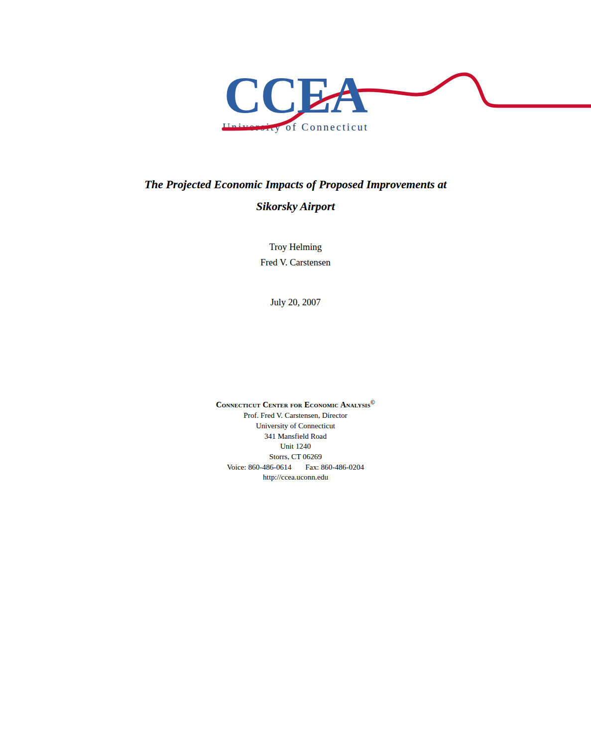CCEA
University of Connecticut
The Projected Economic Impacts of Proposed Improvements at
Sikorsky Airport
Troy Helming
Fred V. Carstensen
July 20, 2007
Connecticut Center for Economic Analysis©
Prof. Fred V. Carstensen, Director
University of Connecticut
341 Mansfield Road
Unit 1240
Storrs, CT 06269
Voice: 860-486-0614 Fax: 860-486-0204
http://ccea.uconn.edu